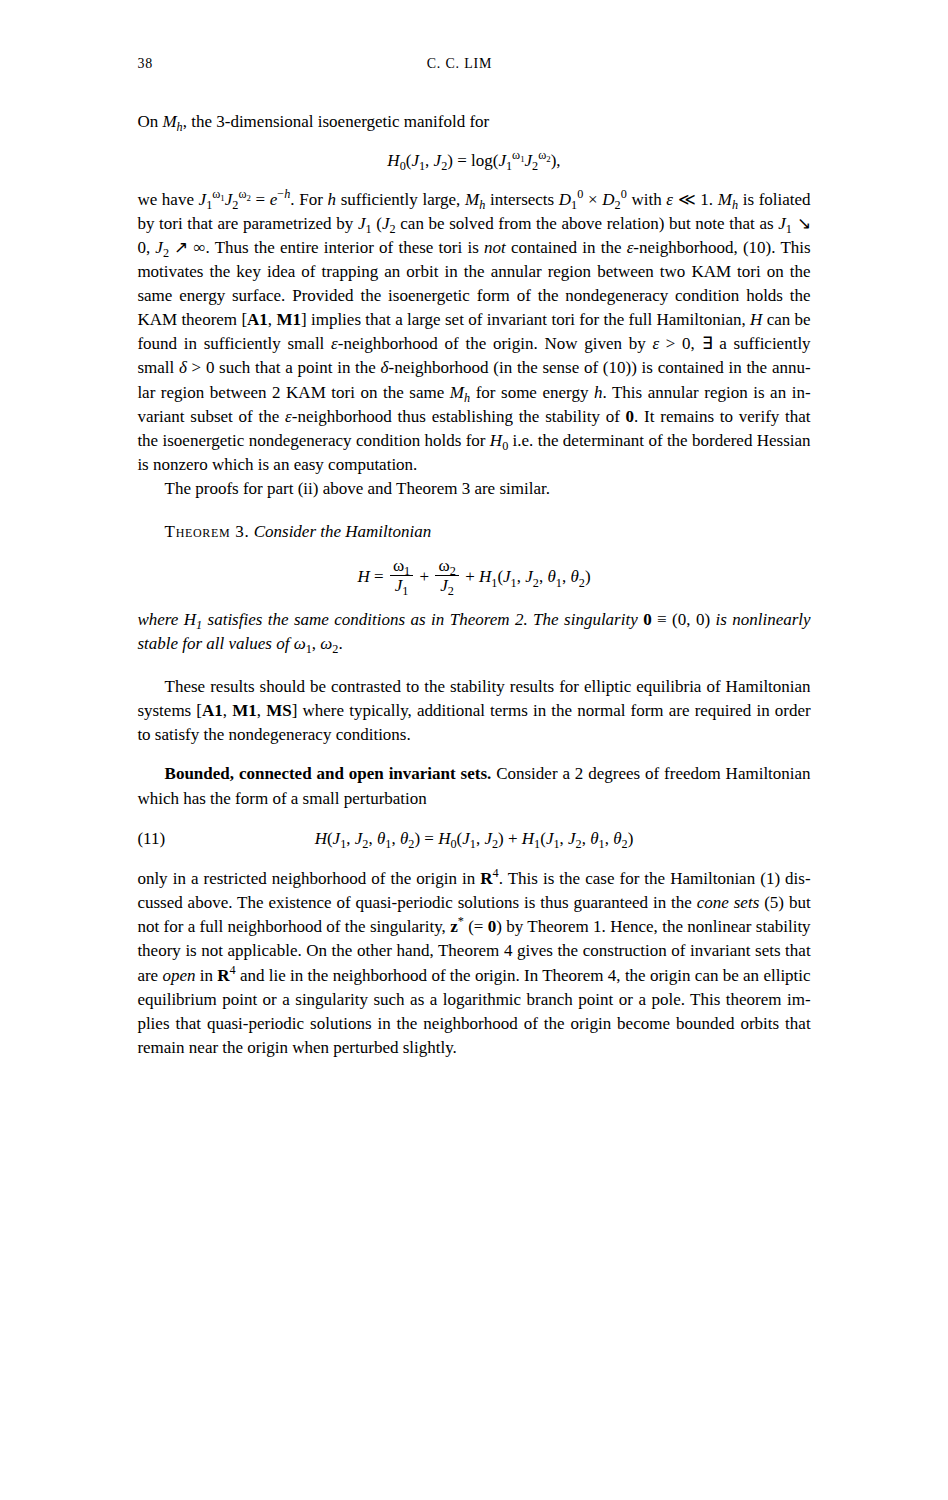38 C. C. LIM
On Mh, the 3-dimensional isoenergetic manifold for
H0(J1, J2) = log(J1ω1J2ω2),
we have J1ω1J2ω2 = e−h. For h sufficiently large, Mh intersects D10 × D20 with ε ≪ 1. Mh is foliated by tori that are parametrized by J1 (J2 can be solved from the above relation) but note that as J1 ↘ 0, J2 ↗ ∞. Thus the entire interior of these tori is not contained in the ε-neighborhood, (10). This motivates the key idea of trapping an orbit in the annular region between two KAM tori on the same energy surface. Provided the isoenergetic form of the nondegeneracy condition holds the KAM theorem [A1, M1] implies that a large set of invariant tori for the full Hamiltonian, H can be found in sufficiently small ε-neighborhood of the origin. Now given by ε > 0, ∃ a sufficiently small δ > 0 such that a point in the δ-neighborhood (in the sense of (10)) is contained in the annular region between 2 KAM tori on the same Mh for some energy h. This annular region is an invariant subset of the ε-neighborhood thus establishing the stability of 0. It remains to verify that the isoenergetic nondegeneracy condition holds for H0 i.e. the determinant of the bordered Hessian is nonzero which is an easy computation.
The proofs for part (ii) above and Theorem 3 are similar.
Theorem 3. Consider the Hamiltonian
H = ω1 J1 + ω2 J2 + H1(J1, J2, θ1, θ2)
where H1 satisfies the same conditions as in Theorem 2. The singularity 0 ≡ (0, 0) is nonlinearly stable for all values of ω1, ω2.
These results should be contrasted to the stability results for elliptic equilibria of Hamiltonian systems [A1, M1, MS] where typically, additional terms in the normal form are required in order to satisfy the nondegeneracy conditions.
Bounded, connected and open invariant sets. Consider a 2 degrees of freedom Hamiltonian which has the form of a small perturbation
(11) H(J1, J2, θ1, θ2) = H0(J1, J2) + H1(J1, J2, θ1, θ2)
only in a restricted neighborhood of the origin in R4. This is the case for the Hamiltonian (1) discussed above. The existence of quasi-periodic solutions is thus guaranteed in the cone sets (5) but not for a full neighborhood of the singularity, z* (= 0) by Theorem 1. Hence, the nonlinear stability theory is not applicable. On the other hand, Theorem 4 gives the construction of invariant sets that are open in R4 and lie in the neighborhood of the origin. In Theorem 4, the origin can be an elliptic equilibrium point or a singularity such as a logarithmic branch point or a pole. This theorem implies that quasi-periodic solutions in the neighborhood of the origin become bounded orbits that remain near the origin when perturbed slightly.